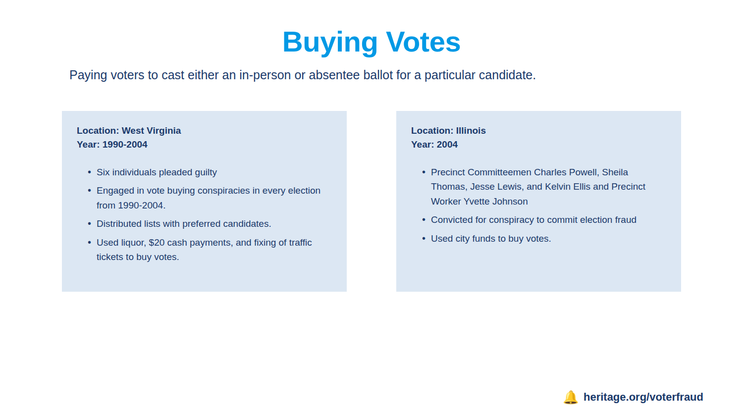Buying Votes
Paying voters to cast either an in-person or absentee ballot for a particular candidate.
Location: West Virginia
Year: 1990-2004
Six individuals pleaded guilty
Engaged in vote buying conspiracies in every election from 1990-2004.
Distributed lists with preferred candidates.
Used liquor, $20 cash payments, and fixing of traffic tickets to buy votes.
Location: Illinois
Year: 2004
Precinct Committeemen Charles Powell, Sheila Thomas, Jesse Lewis, and Kelvin Ellis and Precinct Worker Yvette Johnson
Convicted for conspiracy to commit election fraud
Used city funds to buy votes.
🔔 heritage.org/voterfraud